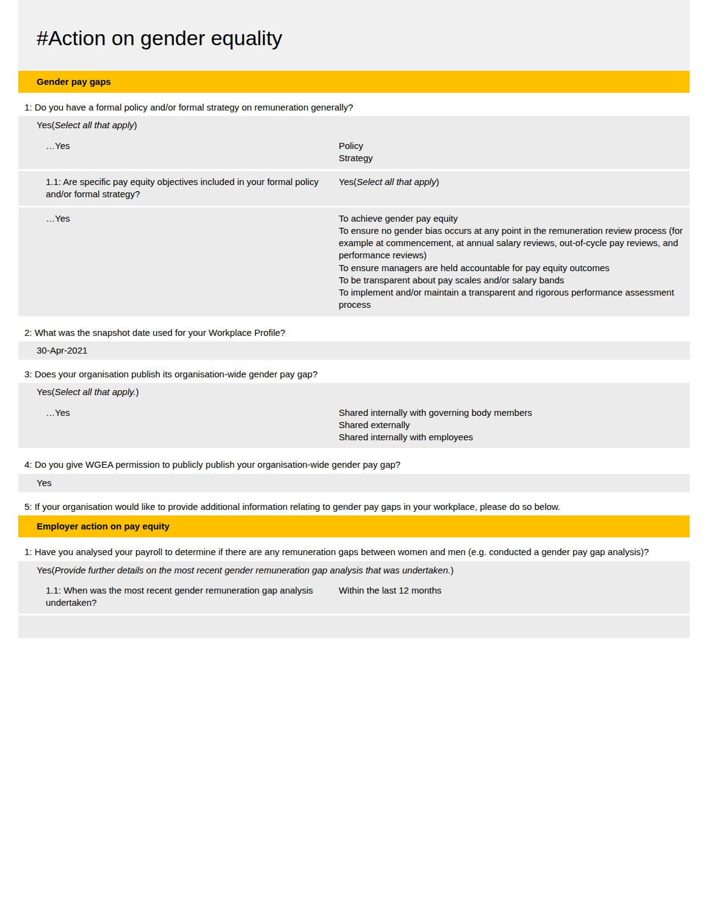#Action on gender equality
Gender pay gaps
1: Do you have a formal policy and/or formal strategy on remuneration generally?
Yes(Select all that apply)
| …Yes | Policy Strategy |
| 1.1: Are specific pay equity objectives included in your formal policy and/or formal strategy? | Yes( Select all that apply ) |
| …Yes | To achieve gender pay equity To ensure no gender bias occurs at any point in the remuneration review process (for example at commencement, at annual salary reviews, out-of-cycle pay reviews, and performance reviews) To ensure managers are held accountable for pay equity outcomes To be transparent about pay scales and/or salary bands To implement and/or maintain a transparent and rigorous performance assessment process |
2: What was the snapshot date used for your Workplace Profile?
30-Apr-2021
3: Does your organisation publish its organisation-wide gender pay gap?
Yes(Select all that apply.)
| …Yes | Shared internally with governing body members Shared externally Shared internally with employees |
4: Do you give WGEA permission to publicly publish your organisation-wide gender pay gap?
Yes
5: If your organisation would like to provide additional information relating to gender pay gaps in your workplace, please do so below.
Employer action on pay equity
1: Have you analysed your payroll to determine if there are any remuneration gaps between women and men (e.g. conducted a gender pay gap analysis)?
Yes(Provide further details on the most recent gender remuneration gap analysis that was undertaken.)
| 1.1: When was the most recent gender remuneration gap analysis undertaken? | Within the last 12 months |